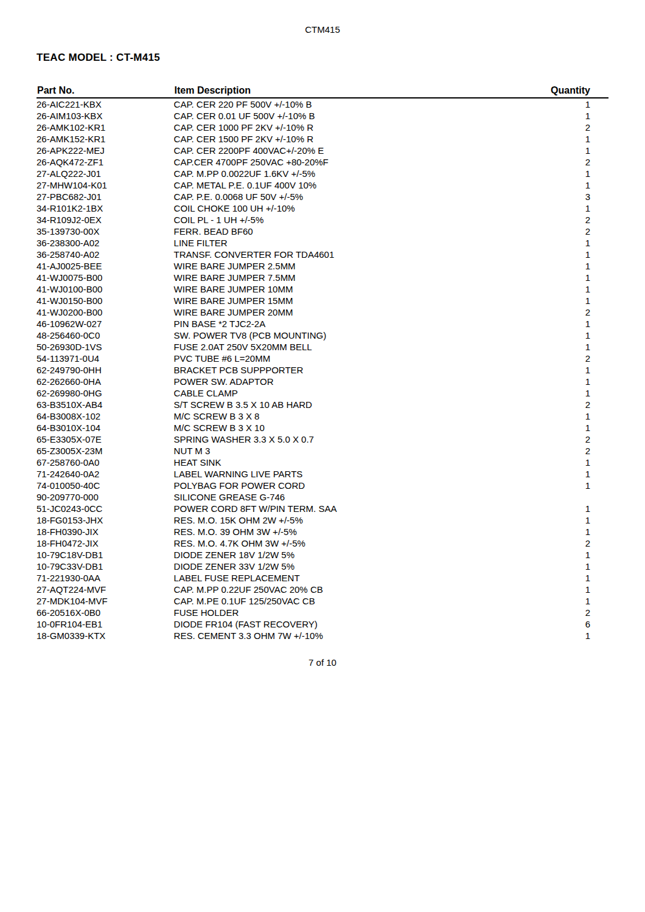CTM415
TEAC MODEL : CT-M415
| Part No. | Item Description | Quantity |
| --- | --- | --- |
| 26-AIC221-KBX | CAP. CER 220 PF 500V +/-10% B | 1 |
| 26-AIM103-KBX | CAP. CER 0.01 UF 500V +/-10% B | 1 |
| 26-AMK102-KR1 | CAP. CER 1000 PF 2KV +/-10% R | 2 |
| 26-AMK152-KR1 | CAP. CER 1500 PF 2KV +/-10% R | 1 |
| 26-APK222-MEJ | CAP. CER 2200PF 400VAC+/-20% E | 1 |
| 26-AQK472-ZF1 | CAP.CER 4700PF 250VAC +80-20%F | 2 |
| 27-ALQ222-J01 | CAP. M.PP 0.0022UF 1.6KV +/-5% | 1 |
| 27-MHW104-K01 | CAP. METAL P.E. 0.1UF 400V 10% | 1 |
| 27-PBC682-J01 | CAP. P.E. 0.0068 UF 50V +/-5% | 3 |
| 34-R101K2-1BX | COIL CHOKE 100 UH +/-10% | 1 |
| 34-R109J2-0EX | COIL PL - 1 UH +/-5% | 2 |
| 35-139730-00X | FERR. BEAD BF60 | 2 |
| 36-238300-A02 | LINE FILTER | 1 |
| 36-258740-A02 | TRANSF. CONVERTER FOR TDA4601 | 1 |
| 41-AJ0025-BEE | WIRE BARE JUMPER 2.5MM | 1 |
| 41-WJ0075-B00 | WIRE BARE JUMPER 7.5MM | 1 |
| 41-WJ0100-B00 | WIRE BARE JUMPER 10MM | 1 |
| 41-WJ0150-B00 | WIRE BARE JUMPER 15MM | 1 |
| 41-WJ0200-B00 | WIRE BARE JUMPER 20MM | 2 |
| 46-10962W-027 | PIN BASE *2 TJC2-2A | 1 |
| 48-256460-0C0 | SW. POWER TV8 (PCB MOUNTING) | 1 |
| 50-26930D-1VS | FUSE 2.0AT 250V 5X20MM BELL | 1 |
| 54-113971-0U4 | PVC TUBE #6 L=20MM | 2 |
| 62-249790-0HH | BRACKET PCB SUPPPORTER | 1 |
| 62-262660-0HA | POWER SW. ADAPTOR | 1 |
| 62-269980-0HG | CABLE CLAMP | 1 |
| 63-B3510X-AB4 | S/T SCREW B 3.5 X 10 AB HARD | 2 |
| 64-B3008X-102 | M/C SCREW B 3 X 8 | 1 |
| 64-B3010X-104 | M/C SCREW B 3 X 10 | 1 |
| 65-E3305X-07E | SPRING WASHER 3.3 X 5.0 X 0.7 | 2 |
| 65-Z3005X-23M | NUT M 3 | 2 |
| 67-258760-0A0 | HEAT SINK | 1 |
| 71-242640-0A2 | LABEL WARNING LIVE PARTS | 1 |
| 74-010050-40C | POLYBAG FOR POWER CORD | 1 |
| 90-209770-000 | SILICONE GREASE G-746 | |
| 51-JC0243-0CC | POWER CORD 8FT W/PIN TERM. SAA | 1 |
| 18-FG0153-JHX | RES. M.O. 15K OHM 2W +/-5% | 1 |
| 18-FH0390-JIX | RES. M.O. 39 OHM 3W +/-5% | 1 |
| 18-FH0472-JIX | RES. M.O. 4.7K OHM 3W +/-5% | 2 |
| 10-79C18V-DB1 | DIODE ZENER 18V 1/2W 5% | 1 |
| 10-79C33V-DB1 | DIODE ZENER 33V 1/2W 5% | 1 |
| 71-221930-0AA | LABEL FUSE REPLACEMENT | 1 |
| 27-AQT224-MVF | CAP. M.PP 0.22UF 250VAC 20% CB | 1 |
| 27-MDK104-MVF | CAP. M.PE 0.1UF 125/250VAC CB | 1 |
| 66-20516X-0B0 | FUSE HOLDER | 2 |
| 10-0FR104-EB1 | DIODE FR104 (FAST RECOVERY) | 6 |
| 18-GM0339-KTX | RES. CEMENT 3.3 OHM 7W +/-10% | 1 |
7 of 10